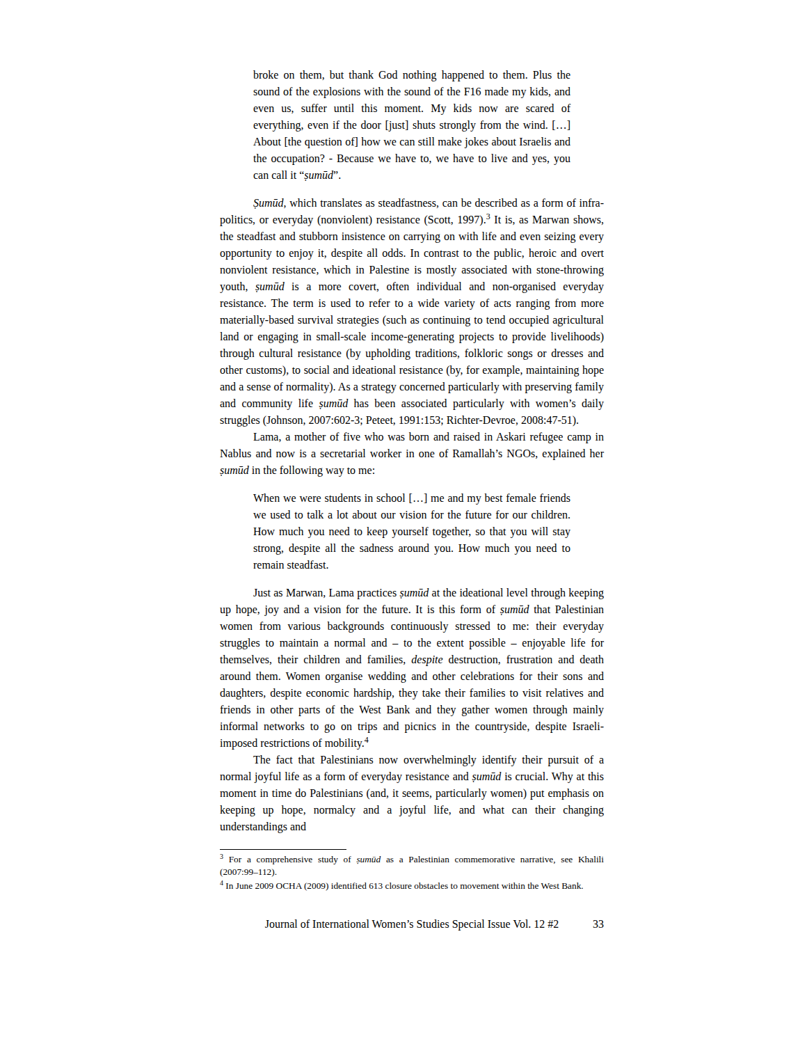broke on them, but thank God nothing happened to them. Plus the sound of the explosions with the sound of the F16 made my kids, and even us, suffer until this moment. My kids now are scared of everything, even if the door [just] shuts strongly from the wind. […] About [the question of] how we can still make jokes about Israelis and the occupation? - Because we have to, we have to live and yes, you can call it “ṣumūd”.
Ṣumūd, which translates as steadfastness, can be described as a form of infra-politics, or everyday (nonviolent) resistance (Scott, 1997).3 It is, as Marwan shows, the steadfast and stubborn insistence on carrying on with life and even seizing every opportunity to enjoy it, despite all odds. In contrast to the public, heroic and overt nonviolent resistance, which in Palestine is mostly associated with stone-throwing youth, ṣumūd is a more covert, often individual and non-organised everyday resistance. The term is used to refer to a wide variety of acts ranging from more materially-based survival strategies (such as continuing to tend occupied agricultural land or engaging in small-scale income-generating projects to provide livelihoods) through cultural resistance (by upholding traditions, folkloric songs or dresses and other customs), to social and ideational resistance (by, for example, maintaining hope and a sense of normality). As a strategy concerned particularly with preserving family and community life ṣumūd has been associated particularly with women’s daily struggles (Johnson, 2007:602-3; Peteet, 1991:153; Richter-Devroe, 2008:47-51).
Lama, a mother of five who was born and raised in Askari refugee camp in Nablus and now is a secretarial worker in one of Ramallah’s NGOs, explained her ṣumūd in the following way to me:
When we were students in school […] me and my best female friends we used to talk a lot about our vision for the future for our children. How much you need to keep yourself together, so that you will stay strong, despite all the sadness around you. How much you need to remain steadfast.
Just as Marwan, Lama practices ṣumūd at the ideational level through keeping up hope, joy and a vision for the future. It is this form of ṣumūd that Palestinian women from various backgrounds continuously stressed to me: their everyday struggles to maintain a normal and – to the extent possible – enjoyable life for themselves, their children and families, despite destruction, frustration and death around them. Women organise wedding and other celebrations for their sons and daughters, despite economic hardship, they take their families to visit relatives and friends in other parts of the West Bank and they gather women through mainly informal networks to go on trips and picnics in the countryside, despite Israeli-imposed restrictions of mobility.4
The fact that Palestinians now overwhelmingly identify their pursuit of a normal joyful life as a form of everyday resistance and ṣumūd is crucial. Why at this moment in time do Palestinians (and, it seems, particularly women) put emphasis on keeping up hope, normalcy and a joyful life, and what can their changing understandings and
3 For a comprehensive study of ṣumūd as a Palestinian commemorative narrative, see Khalili (2007:99–112).
4 In June 2009 OCHA (2009) identified 613 closure obstacles to movement within the West Bank.
Journal of International Women’s Studies Special Issue Vol. 12 #2 33